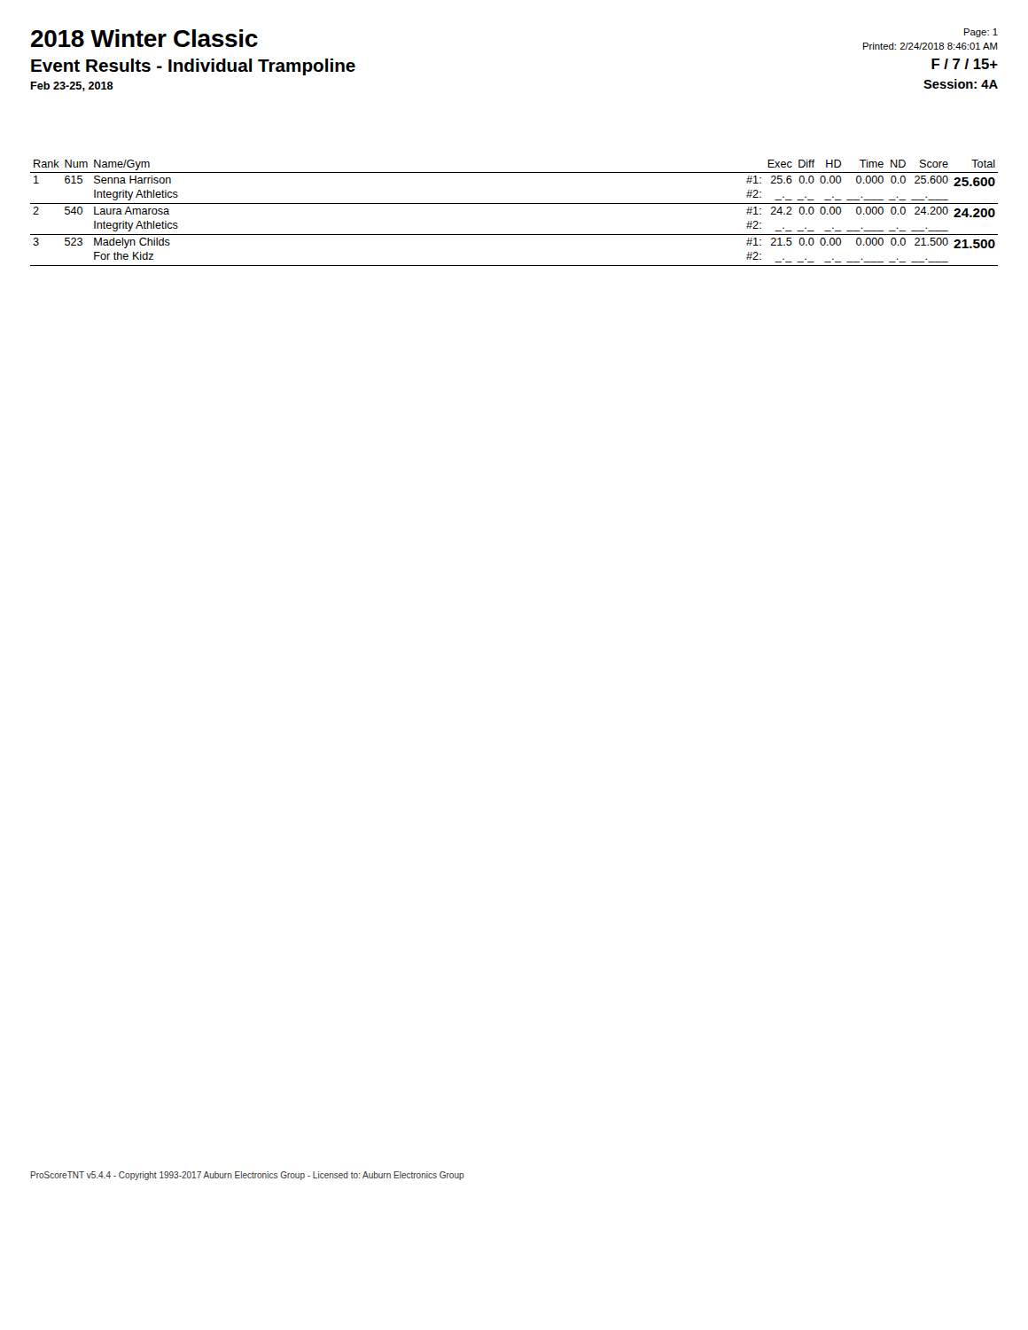2018 Winter Classic
Event Results - Individual Trampoline
Feb 23-25, 2018
Page: 1
Printed: 2/24/2018 8:46:01 AM
F / 7 / 15+
Session: 4A
| Rank | Num | Name/Gym | | Exec | Diff | HD | Time | ND | Score | Total |
| --- | --- | --- | --- | --- | --- | --- | --- | --- | --- | --- |
| 1 | 615 | Senna Harrison | #1: | 25.6 | 0.0 | 0.00 | 0.000 | 0.0 | 25.600 | 25.600 |
| | | Integrity Athletics | #2: | _._ | _._ | _._ | __.___ | _._ | __.___ |
| 2 | 540 | Laura Amarosa | #1: | 24.2 | 0.0 | 0.00 | 0.000 | 0.0 | 24.200 | 24.200 |
| | | Integrity Athletics | #2: | _._ | _._ | _._ | __.___ | _._ | __.___ |
| 3 | 523 | Madelyn Childs | #1: | 21.5 | 0.0 | 0.00 | 0.000 | 0.0 | 21.500 | 21.500 |
| | | For the Kidz | #2: | _._ | _._ | _._ | __.___ | _._ | __.___ |
ProScoreTNT v5.4.4 - Copyright 1993-2017 Auburn Electronics Group - Licensed to: Auburn Electronics Group